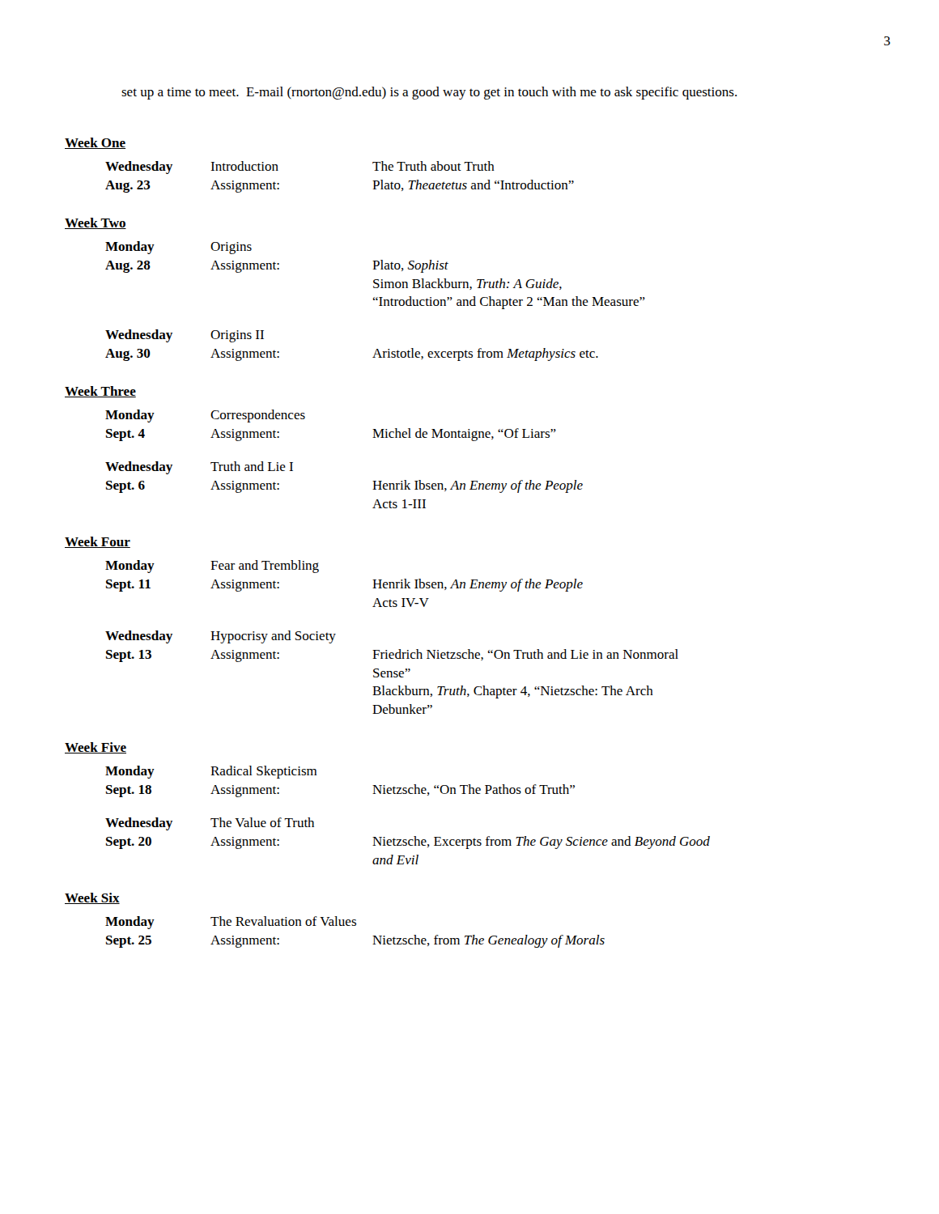3
set up a time to meet. E-mail (rnorton@nd.edu) is a good way to get in touch with me to ask specific questions.
Week One
| Wednesday Aug. 23 | Introduction Assignment: | The Truth about Truth Plato, Theaetetus and “Introduction” |
Week Two
| Monday Aug. 28 | Origins Assignment: | Plato, Sophist Simon Blackburn, Truth: A Guide , “Introduction” and Chapter 2 “Man the Measure” |
| Wednesday Aug. 30 | Origins II Assignment: | Aristotle, excerpts from Metaphysics etc. |
Week Three
| Monday Sept. 4 | Correspondences Assignment: | Michel de Montaigne, “Of Liars” |
| Wednesday Sept. 6 | Truth and Lie I Assignment: | Henrik Ibsen, An Enemy of the People Acts 1-III |
Week Four
| Monday Sept. 11 | Fear and Trembling Assignment: | Henrik Ibsen, An Enemy of the People Acts IV-V |
| Wednesday Sept. 13 | Hypocrisy and Society Assignment: | Friedrich Nietzsche, “On Truth and Lie in an Nonmoral Sense” Blackburn, Truth , Chapter 4, “Nietzsche: The Arch Debunker” |
Week Five
| Monday Sept. 18 | Radical Skepticism Assignment: | Nietzsche, “On The Pathos of Truth” |
| Wednesday Sept. 20 | The Value of Truth Assignment: | Nietzsche, Excerpts from The Gay Science and Beyond Good and Evil |
Week Six
| Monday Sept. 25 | The Revaluation of Values Assignment: | Nietzsche, from The Genealogy of Morals |